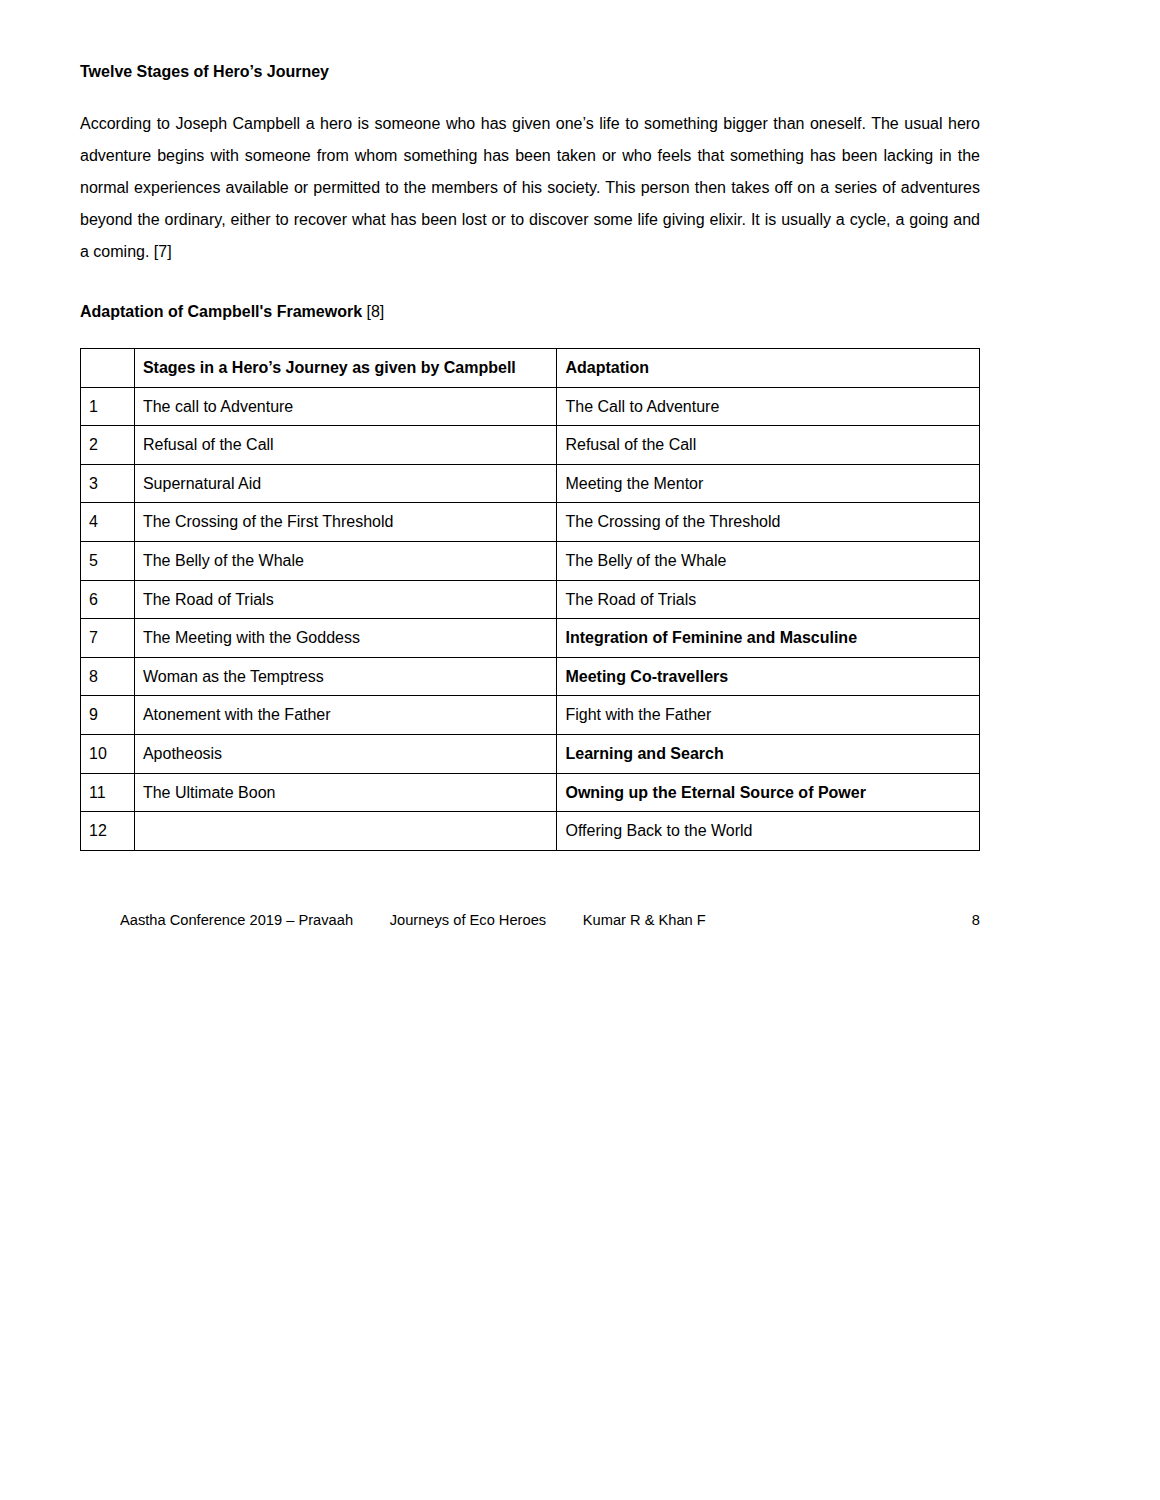Twelve Stages of Hero’s Journey
According to Joseph Campbell a hero is someone who has given one’s life to something bigger than oneself. The usual hero adventure begins with someone from whom something has been taken or who feels that something has been lacking in the normal experiences available or permitted to the members of his society. This person then takes off on a series of adventures beyond the ordinary, either to recover what has been lost or to discover some life giving elixir. It is usually a cycle, a going and a coming. [7]
Adaptation of Campbell's Framework [8]
| | Stages in a Hero’s Journey as given by Campbell | Adaptation |
| --- | --- | --- |
| 1 | The call to Adventure | The Call to Adventure |
| 2 | Refusal of the Call | Refusal of the Call |
| 3 | Supernatural Aid | Meeting the Mentor |
| 4 | The Crossing of the First Threshold | The Crossing of the Threshold |
| 5 | The Belly of the Whale | The Belly of the Whale |
| 6 | The Road of Trials | The Road of Trials |
| 7 | The Meeting with the Goddess | Integration of Feminine and Masculine |
| 8 | Woman as the Temptress | Meeting Co-travellers |
| 9 | Atonement with the Father | Fight with the Father |
| 10 | Apotheosis | Learning and Search |
| 11 | The Ultimate Boon | Owning up the Eternal Source of Power |
| 12 | | Offering Back to the World |
Aastha Conference 2019 – Pravaah Journeys of Eco Heroes Kumar R & Khan F 8